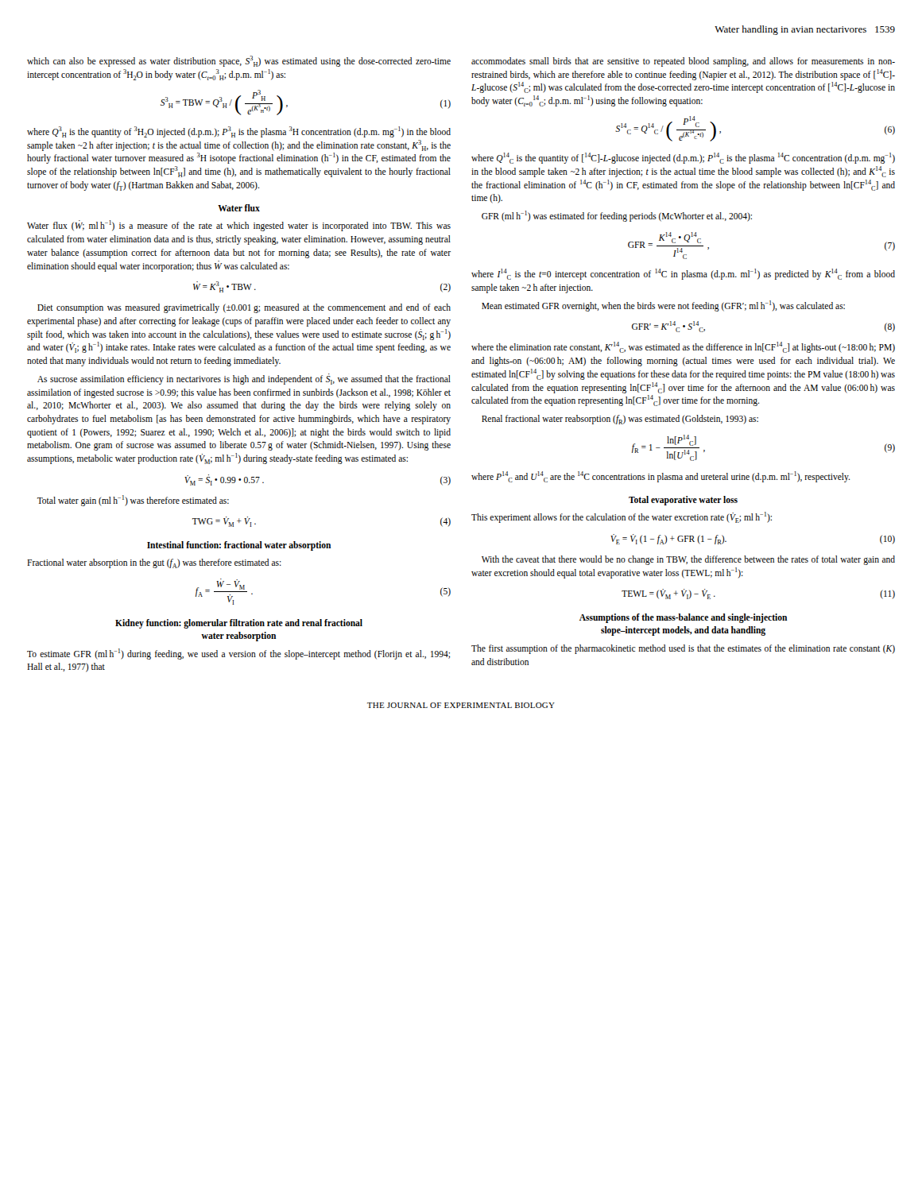Water handling in avian nectarivores 1539
which can also be expressed as water distribution space, S3H) was estimated using the dose-corrected zero-time intercept concentration of 3H2O in body water (Ct=03H; d.p.m. ml−1) as:
S3H = TBW = Q3H / ( P3H e(K3H•t) ) ,
(1)
where Q3H is the quantity of 3H2O injected (d.p.m.); P3H is the plasma 3H concentration (d.p.m. mg−1) in the blood sample taken ~2 h after injection; t is the actual time of collection (h); and the elimination rate constant, K3H, is the hourly fractional water turnover measured as 3H isotope fractional elimination (h−1) in the CF, estimated from the slope of the relationship between ln[CF3H] and time (h), and is mathematically equivalent to the hourly fractional turnover of body water (fT) (Hartman Bakken and Sabat, 2006).
Water flux
Water flux (Ẇ; ml h−1) is a measure of the rate at which ingested water is incorporated into TBW. This was calculated from water elimination data and is thus, strictly speaking, water elimination. However, assuming neutral water balance (assumption correct for afternoon data but not for morning data; see Results), the rate of water elimination should equal water incorporation; thus Ẇ was calculated as:
Ẇ = K3H • TBW .
(2)
Diet consumption was measured gravimetrically (±0.001 g; measured at the commencement and end of each experimental phase) and after correcting for leakage (cups of paraffin were placed under each feeder to collect any spilt food, which was taken into account in the calculations), these values were used to estimate sucrose (ṠI; g h−1) and water (V̇I; g h−1) intake rates. Intake rates were calculated as a function of the actual time spent feeding, as we noted that many individuals would not return to feeding immediately.
As sucrose assimilation efficiency in nectarivores is high and independent of ṠI, we assumed that the fractional assimilation of ingested sucrose is >0.99; this value has been confirmed in sunbirds (Jackson et al., 1998; Köhler et al., 2010; McWhorter et al., 2003). We also assumed that during the day the birds were relying solely on carbohydrates to fuel metabolism [as has been demonstrated for active hummingbirds, which have a respiratory quotient of 1 (Powers, 1992; Suarez et al., 1990; Welch et al., 2006)]; at night the birds would switch to lipid metabolism. One gram of sucrose was assumed to liberate 0.57 g of water (Schmidt-Nielsen, 1997). Using these assumptions, metabolic water production rate (V̇M; ml h−1) during steady-state feeding was estimated as:
V̇M = ṠI • 0.99 • 0.57 .
(3)
Total water gain (ml h−1) was therefore estimated as:
TWG = V̇M + V̇I .
(4)
Intestinal function: fractional water absorption
Fractional water absorption in the gut (fA) was therefore estimated as:
fA = Ẇ − V̇M V̇I .
(5)
Kidney function: glomerular filtration rate and renal fractional
water reabsorption
To estimate GFR (ml h−1) during feeding, we used a version of the slope–intercept method (Florijn et al., 1994; Hall et al., 1977) that
accommodates small birds that are sensitive to repeated blood sampling, and allows for measurements in non-restrained birds, which are therefore able to continue feeding (Napier et al., 2012). The distribution space of [14C]-L-glucose (S14C; ml) was calculated from the dose-corrected zero-time intercept concentration of [14C]-L-glucose in body water (Ct=014C; d.p.m. ml−1) using the following equation:
S14C = Q14C / ( P14C e(K14C•t) ) ,
(6)
where Q14C is the quantity of [14C]-L-glucose injected (d.p.m.); P14C is the plasma 14C concentration (d.p.m. mg−1) in the blood sample taken ~2 h after injection; t is the actual time the blood sample was collected (h); and K14C is the fractional elimination of 14C (h−1) in CF, estimated from the slope of the relationship between ln[CF14C] and time (h).
GFR (ml h−1) was estimated for feeding periods (McWhorter et al., 2004):
GFR = K14C • Q14C I14C ,
(7)
where I14C is the t=0 intercept concentration of 14C in plasma (d.p.m. ml−1) as predicted by K14C from a blood sample taken ~2 h after injection.
Mean estimated GFR overnight, when the birds were not feeding (GFR′; ml h−1), was calculated as:
GFR′ = K′14C • S14C,
(8)
where the elimination rate constant, K′14C, was estimated as the difference in ln[CF14C] at lights-out (~18:00 h; PM) and lights-on (~06:00 h; AM) the following morning (actual times were used for each individual trial). We estimated ln[CF14C] by solving the equations for these data for the required time points: the PM value (18:00 h) was calculated from the equation representing ln[CF14C] over time for the afternoon and the AM value (06:00 h) was calculated from the equation representing ln[CF14C] over time for the morning.
Renal fractional water reabsorption (fR) was estimated (Goldstein, 1993) as:
fR = 1 − ln[P14C] ln[U14C] ,
(9)
where P14C and U14C are the 14C concentrations in plasma and ureteral urine (d.p.m. ml−1), respectively.
Total evaporative water loss
This experiment allows for the calculation of the water excretion rate (V̇E; ml h−1):
V̇E = V̇I (1 − fA) + GFR (1 − fR).
(10)
With the caveat that there would be no change in TBW, the difference between the rates of total water gain and water excretion should equal total evaporative water loss (TEWL; ml h−1):
TEWL = (V̇M + V̇I) − V̇E .
(11)
Assumptions of the mass-balance and single-injection
slope–intercept models, and data handling
The first assumption of the pharmacokinetic method used is that the estimates of the elimination rate constant (K) and distribution
THE JOURNAL OF EXPERIMENTAL BIOLOGY